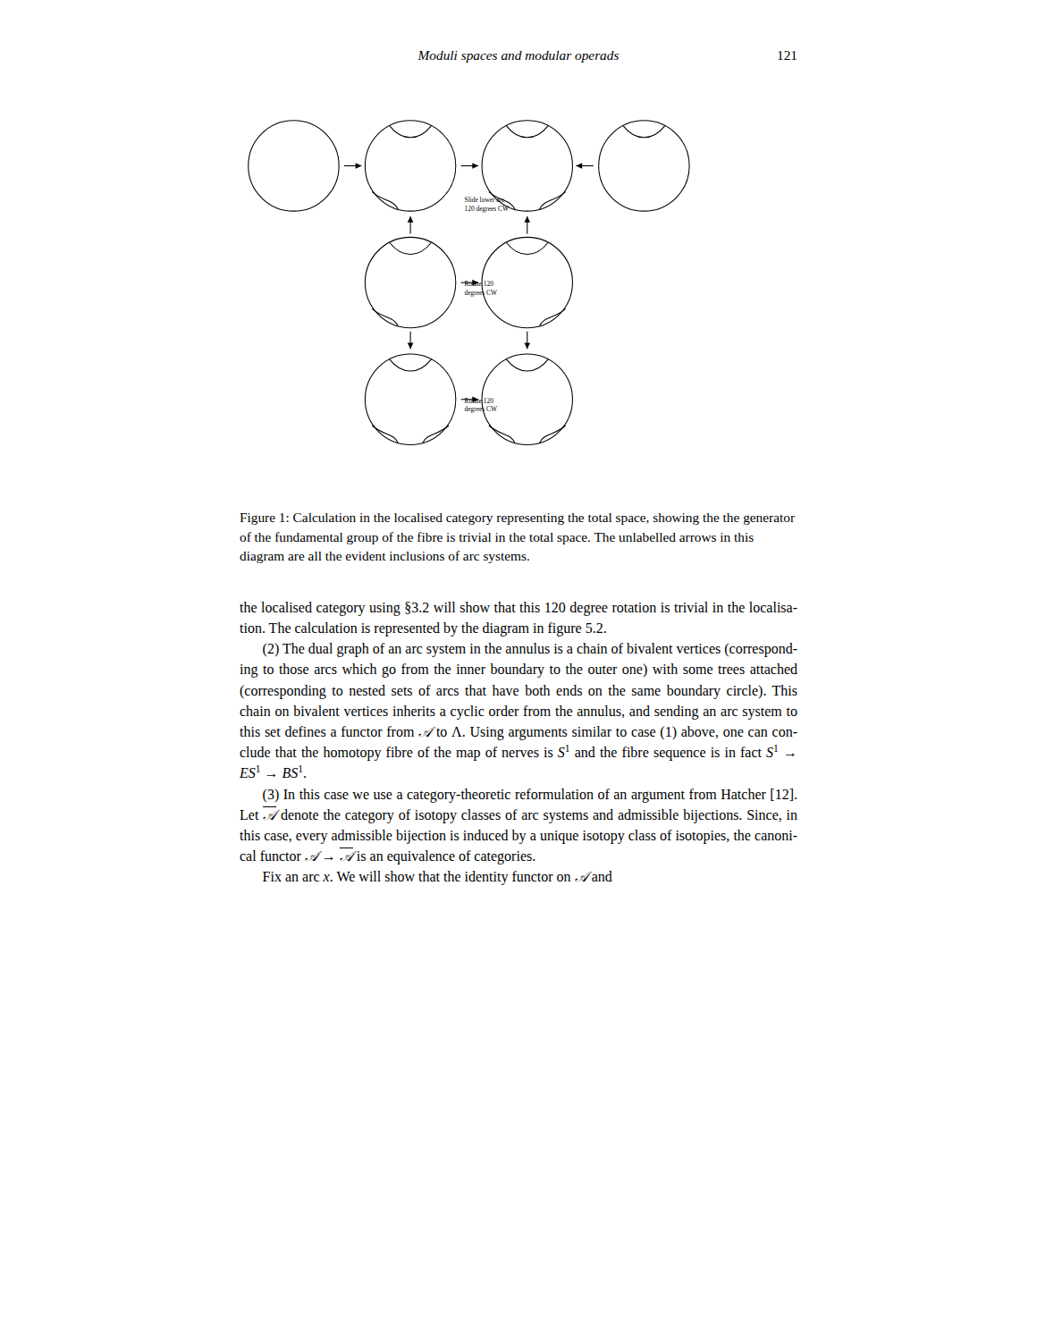Moduli spaces and modular operads 121
Slide lower arc 120 degrees CW Rotate 120 degrees CW Rotate 120 degrees CW
Figure 1: Calculation in the localised category representing the total space, showing the the generator of the fundamental group of the fibre is trivial in the total space. The unlabelled arrows in this diagram are all the evident inclusions of arc systems.
the localised category using §3.2 will show that this 120 degree rotation is trivial in the localisation. The calculation is represented by the diagram in figure 5.2.
(2) The dual graph of an arc system in the annulus is a chain of bivalent vertices (corresponding to those arcs which go from the inner boundary to the outer one) with some trees attached (corresponding to nested sets of arcs that have both ends on the same boundary circle). This chain on bivalent vertices inherits a cyclic order from the annulus, and sending an arc system to this set defines a functor from 𝒜 to Λ. Using arguments similar to case (1) above, one can conclude that the homotopy fibre of the map of nerves is S1 and the fibre sequence is in fact S1 → ES1 → BS1.
(3) In this case we use a category-theoretic reformulation of an argument from Hatcher [12]. Let 𝒜 denote the category of isotopy classes of arc systems and admissible bijections. Since, in this case, every admissible bijection is induced by a unique isotopy class of isotopies, the canonical functor 𝒜 → 𝒜 is an equivalence of categories.
Fix an arc x. We will show that the identity functor on 𝒜 and